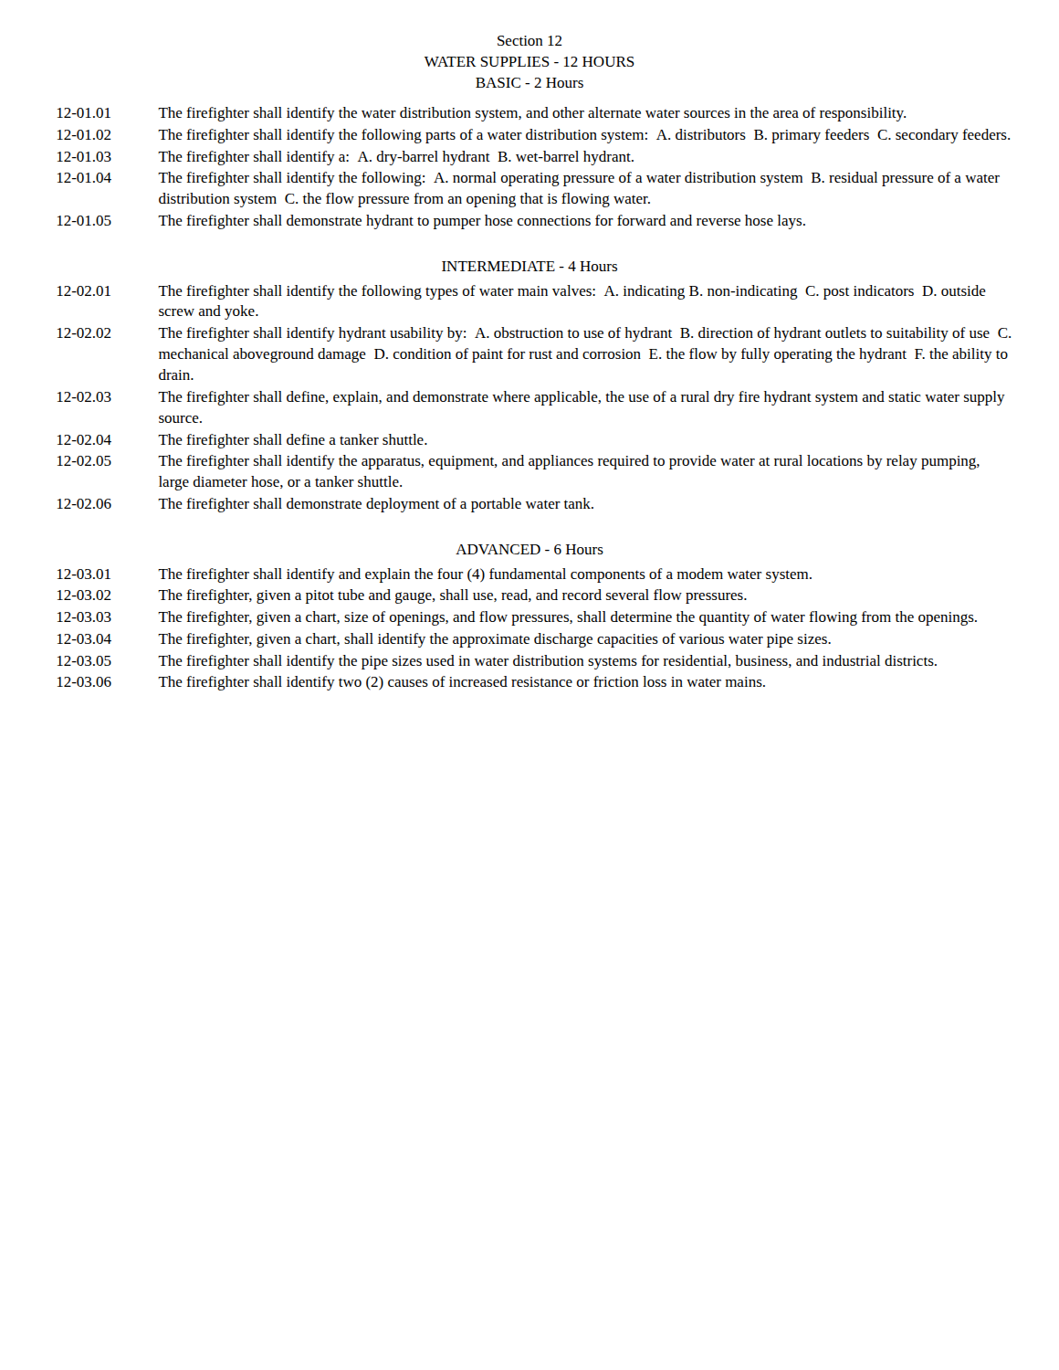Section 12
WATER SUPPLIES - 12 HOURS
BASIC - 2 Hours
12-01.01
The firefighter shall identify the water distribution system, and other alternate water sources in the area of responsibility.
12-01.02
The firefighter shall identify the following parts of a water distribution system: A. distributors B. primary feeders C. secondary feeders.
12-01.03
The firefighter shall identify a: A. dry-barrel hydrant B. wet-barrel hydrant.
12-01.04
The firefighter shall identify the following: A. normal operating pressure of a water distribution system B. residual pressure of a water distribution system C. the flow pressure from an opening that is flowing water.
12-01.05
The firefighter shall demonstrate hydrant to pumper hose connections for forward and reverse hose lays.
INTERMEDIATE - 4 Hours
12-02.01
The firefighter shall identify the following types of water main valves: A. indicating B. non-indicating C. post indicators D. outside screw and yoke.
12-02.02
The firefighter shall identify hydrant usability by: A. obstruction to use of hydrant B. direction of hydrant outlets to suitability of use C. mechanical aboveground damage D. condition of paint for rust and corrosion E. the flow by fully operating the hydrant F. the ability to drain.
12-02.03
The firefighter shall define, explain, and demonstrate where applicable, the use of a rural dry fire hydrant system and static water supply source.
12-02.04
The firefighter shall define a tanker shuttle.
12-02.05
The firefighter shall identify the apparatus, equipment, and appliances required to provide water at rural locations by relay pumping, large diameter hose, or a tanker shuttle.
12-02.06
The firefighter shall demonstrate deployment of a portable water tank.
ADVANCED - 6 Hours
12-03.01
The firefighter shall identify and explain the four (4) fundamental components of a modem water system.
12-03.02
The firefighter, given a pitot tube and gauge, shall use, read, and record several flow pressures.
12-03.03
The firefighter, given a chart, size of openings, and flow pressures, shall determine the quantity of water flowing from the openings.
12-03.04
The firefighter, given a chart, shall identify the approximate discharge capacities of various water pipe sizes.
12-03.05
The firefighter shall identify the pipe sizes used in water distribution systems for residential, business, and industrial districts.
12-03.06
The firefighter shall identify two (2) causes of increased resistance or friction loss in water mains.